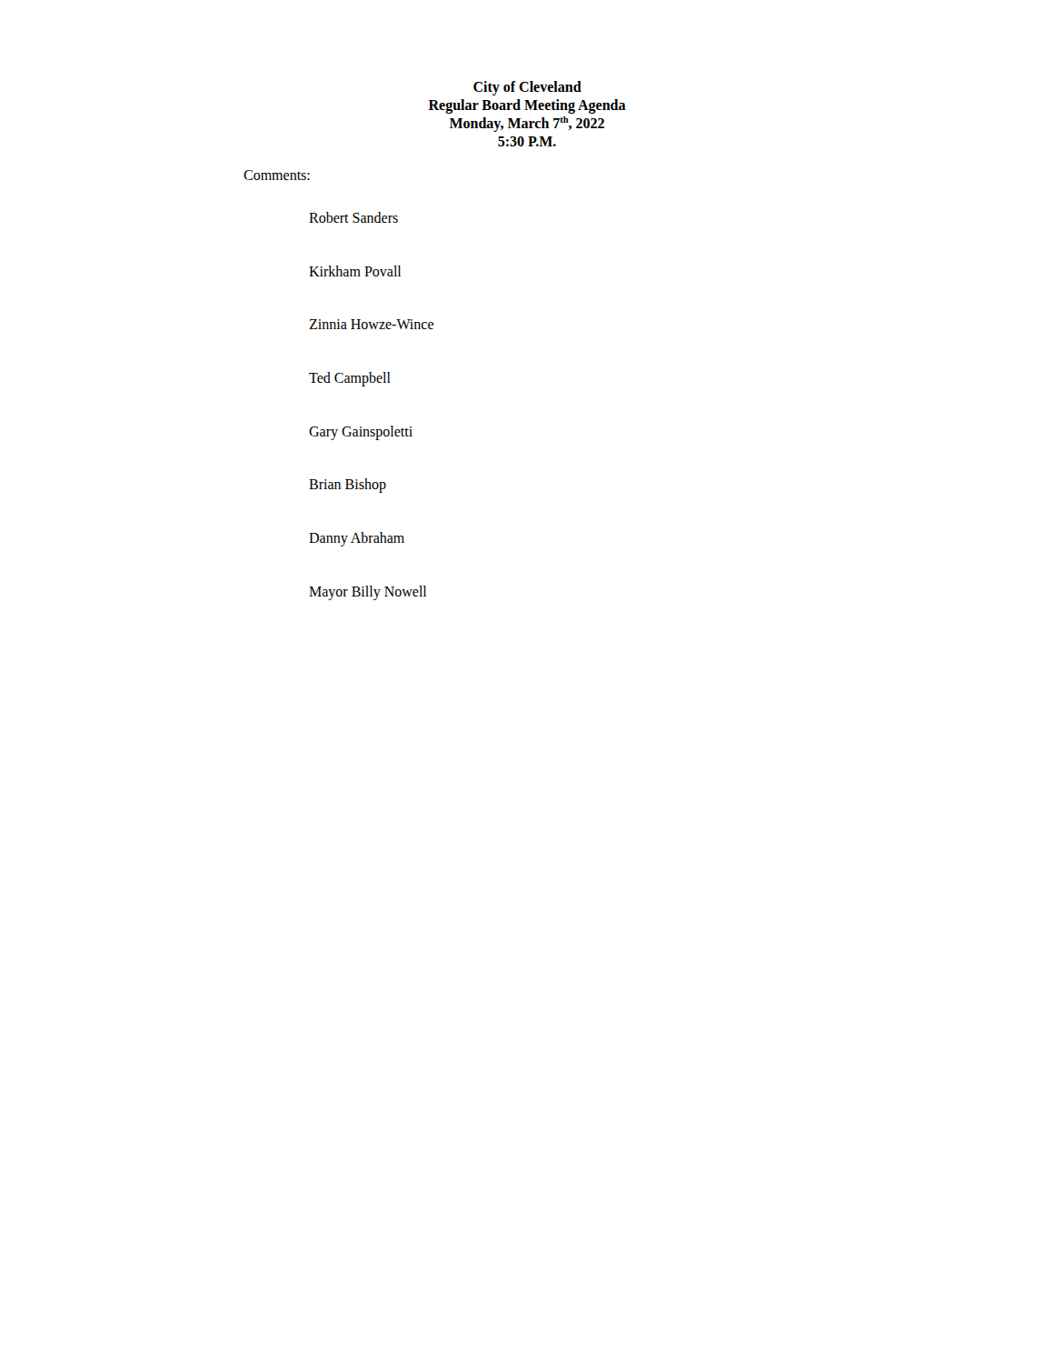City of Cleveland
Regular Board Meeting Agenda
Monday, March 7th, 2022
5:30 P.M.
Comments:
Robert Sanders
Kirkham Povall
Zinnia Howze-Wince
Ted Campbell
Gary Gainspoletti
Brian Bishop
Danny Abraham
Mayor Billy Nowell